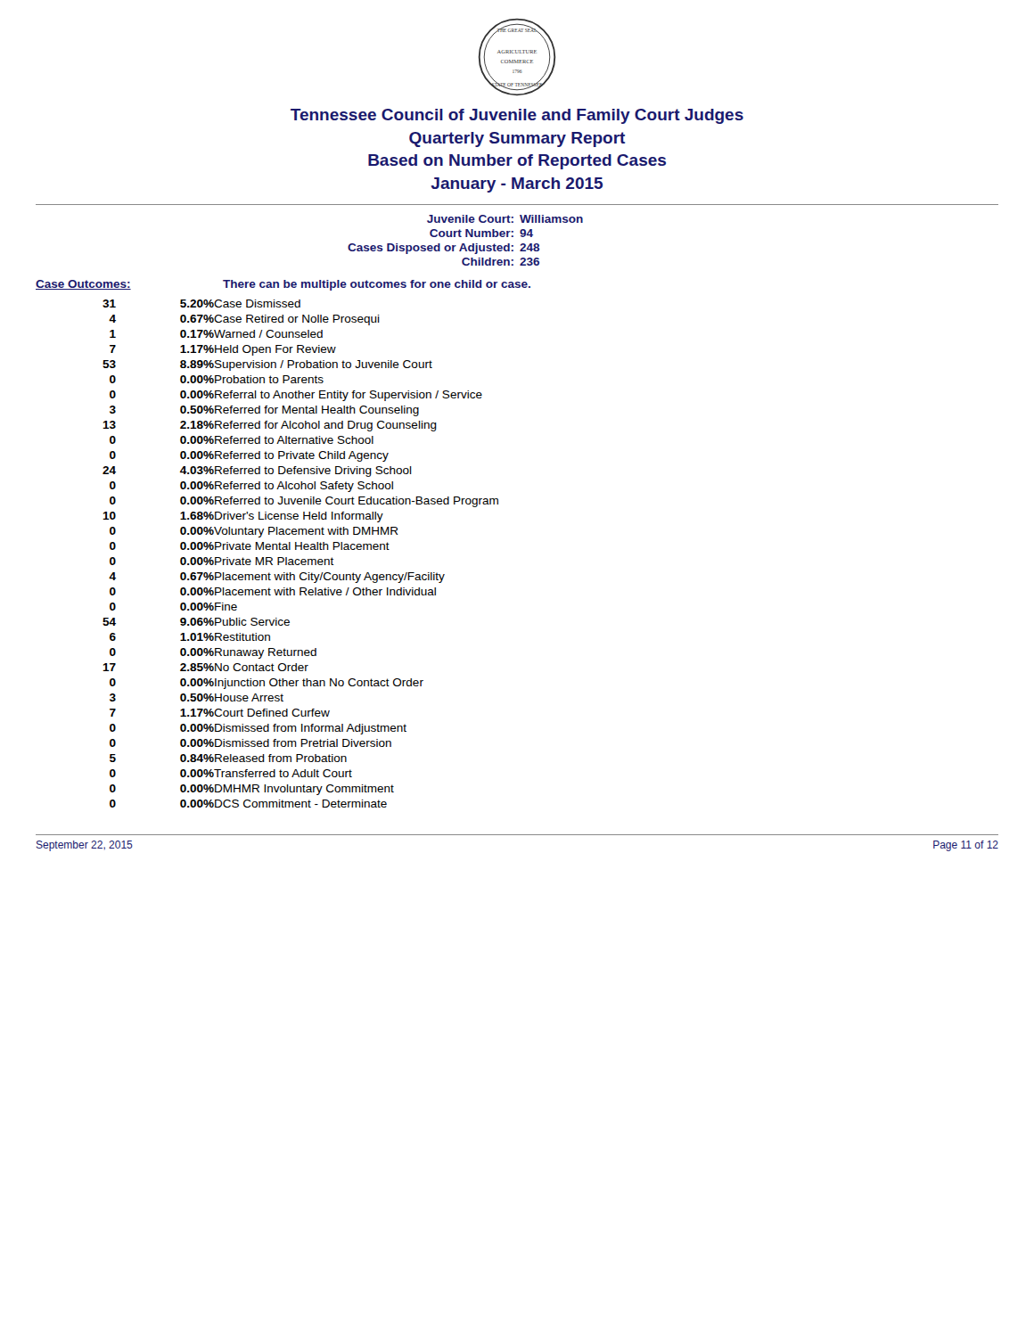Tennessee Council of Juvenile and Family Court Judges Quarterly Summary Report Based on Number of Reported Cases January - March 2015
Juvenile Court:
Williamson
Court Number:
94
Cases Disposed or Adjusted:
248
Children:
236
Case Outcomes:
There can be multiple outcomes for one child or case.
| 31 | 5.20% | Case Dismissed |
| 4 | 0.67% | Case Retired or Nolle Prosequi |
| 1 | 0.17% | Warned / Counseled |
| 7 | 1.17% | Held Open For Review |
| 53 | 8.89% | Supervision / Probation to Juvenile Court |
| 0 | 0.00% | Probation to Parents |
| 0 | 0.00% | Referral to Another Entity for Supervision / Service |
| 3 | 0.50% | Referred for Mental Health Counseling |
| 13 | 2.18% | Referred for Alcohol and Drug Counseling |
| 0 | 0.00% | Referred to Alternative School |
| 0 | 0.00% | Referred to Private Child Agency |
| 24 | 4.03% | Referred to Defensive Driving School |
| 0 | 0.00% | Referred to Alcohol Safety School |
| 0 | 0.00% | Referred to Juvenile Court Education-Based Program |
| 10 | 1.68% | Driver's License Held Informally |
| 0 | 0.00% | Voluntary Placement with DMHMR |
| 0 | 0.00% | Private Mental Health Placement |
| 0 | 0.00% | Private MR Placement |
| 4 | 0.67% | Placement with City/County Agency/Facility |
| 0 | 0.00% | Placement with Relative / Other Individual |
| 0 | 0.00% | Fine |
| 54 | 9.06% | Public Service |
| 6 | 1.01% | Restitution |
| 0 | 0.00% | Runaway Returned |
| 17 | 2.85% | No Contact Order |
| 0 | 0.00% | Injunction Other than No Contact Order |
| 3 | 0.50% | House Arrest |
| 7 | 1.17% | Court Defined Curfew |
| 0 | 0.00% | Dismissed from Informal Adjustment |
| 0 | 0.00% | Dismissed from Pretrial Diversion |
| 5 | 0.84% | Released from Probation |
| 0 | 0.00% | Transferred to Adult Court |
| 0 | 0.00% | DMHMR Involuntary Commitment |
| 0 | 0.00% | DCS Commitment - Determinate |
September 22, 2015
Page 11 of 12